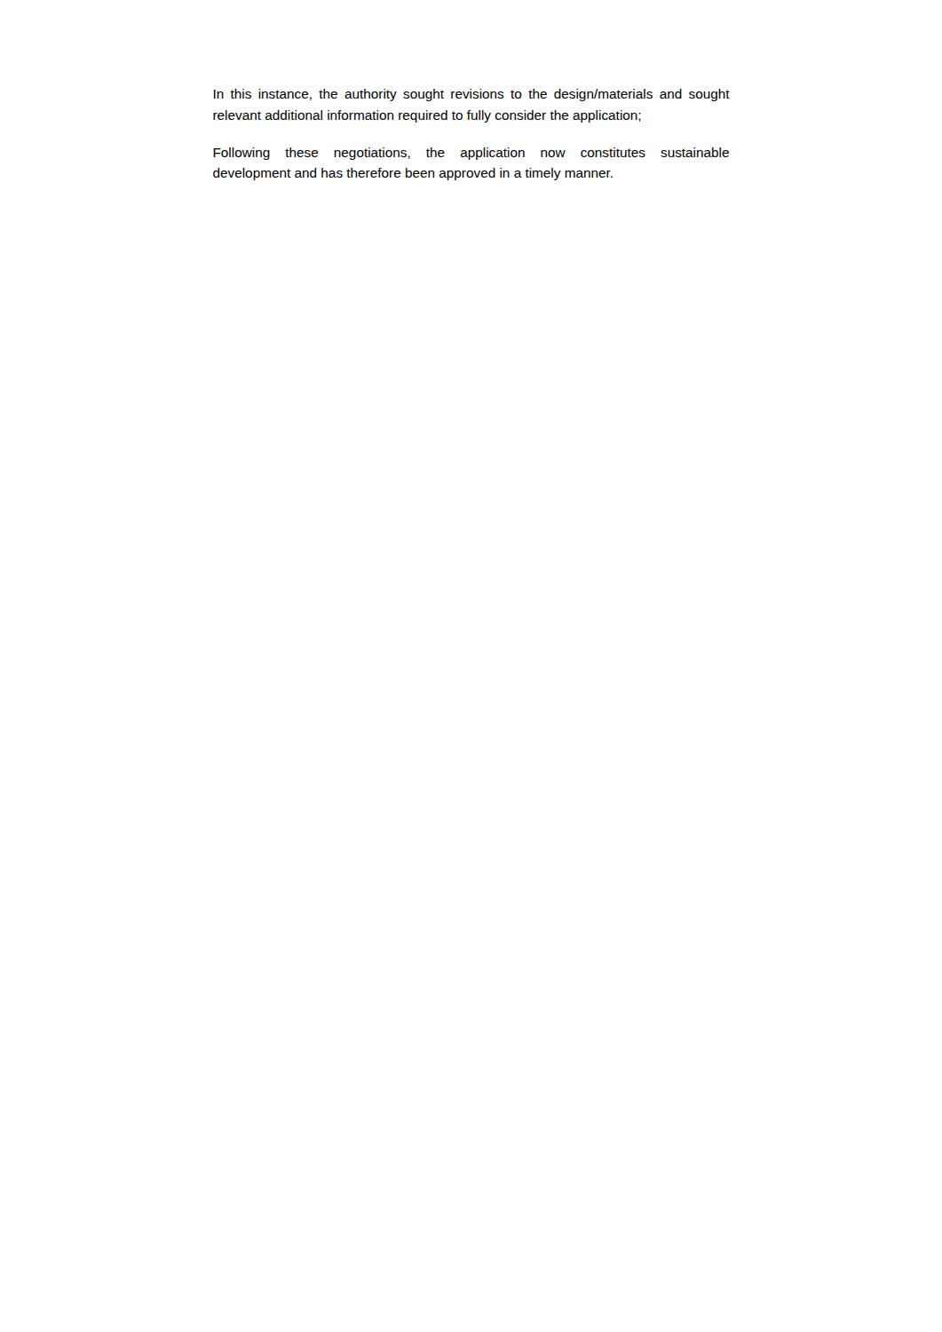In this instance, the authority sought revisions to the design/materials and sought relevant additional information required to fully consider the application;
Following these negotiations, the application now constitutes sustainable development and has therefore been approved in a timely manner.